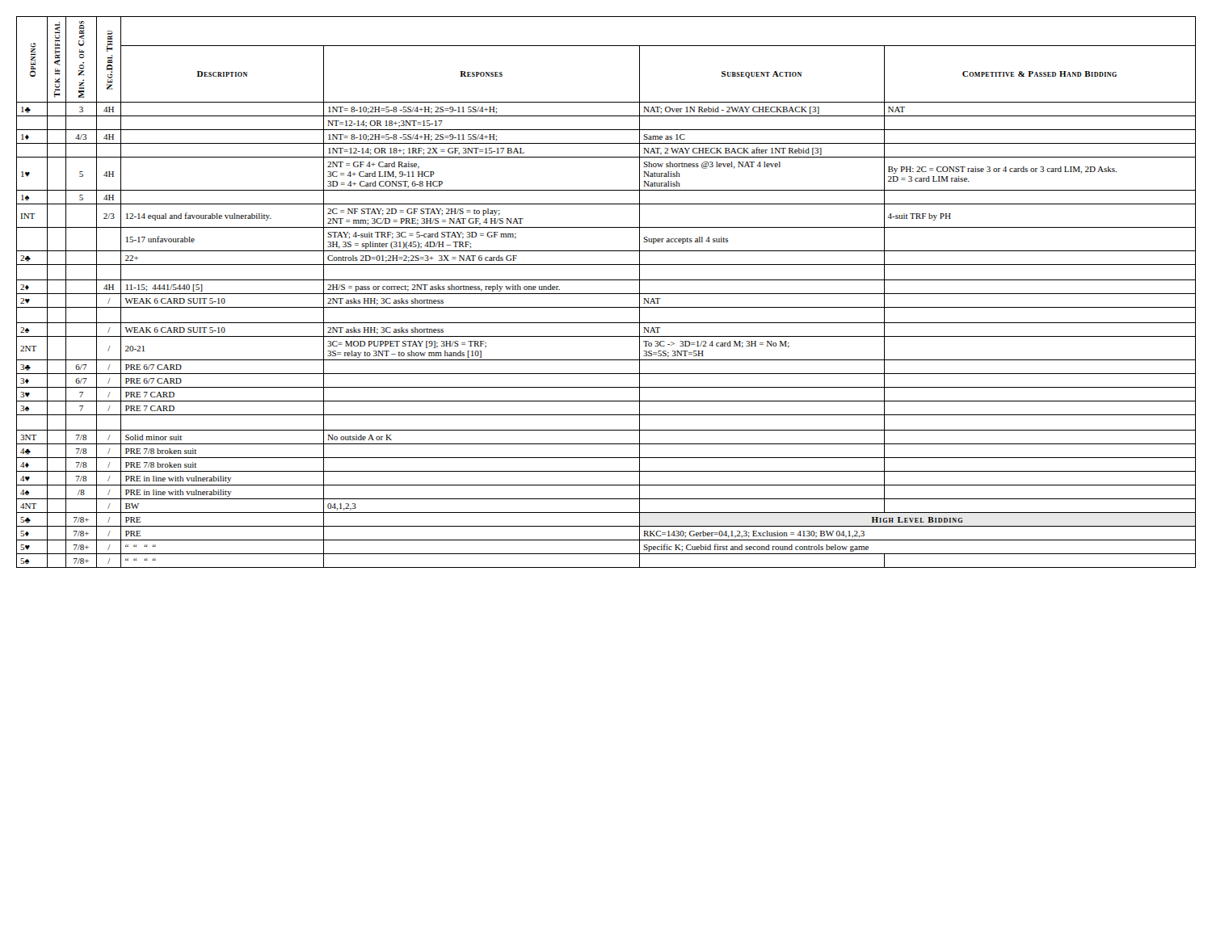| Opening | Tick if Artificial | Min. No. of Cards | Neg.Dbl Thru | |
| --- | --- | --- | --- | --- |
| Description | Responses | Subsequent Action | Competitive & Passed Hand Bidding |
| 1♣ | | 3 | 4H | | 1NT= 8-10;2H=5-8 -5S/4+H; 2S=9-11 5S/4+H; | NAT; Over 1N Rebid - 2WAY CHECKBACK [3] | NAT |
| | | | | | NT=12-14; OR 18+;3NT=15-17 | | |
| 1♦ | | 4/3 | 4H | | 1NT= 8-10;2H=5-8 -5S/4+H; 2S=9-11 5S/4+H; | Same as 1C | |
| | | | | | 1NT=12-14; OR 18+; 1RF; 2X = GF, 3NT=15-17 BAL | NAT, 2 WAY CHECK BACK after 1NT Rebid [3] | |
| 1♥ | | 5 | 4H | | 2NT = GF 4+ Card Raise, 3C = 4+ Card LIM, 9-11 HCP 3D = 4+ Card CONST, 6-8 HCP | Show shortness @3 level, NAT 4 level Naturalish Naturalish | By PH: 2C = CONST raise 3 or 4 cards or 3 card LIM, 2D Asks. 2D = 3 card LIM raise. |
| 1♠ | | 5 | 4H | | | | |
| INT | | | 2/3 | 12-14 equal and favourable vulnerability. | 2C = NF STAY; 2D = GF STAY; 2H/S = to play; 2NT = mm; 3C/D = PRE; 3H/S = NAT GF, 4 H/S NAT | | 4-suit TRF by PH |
| | | | | 15-17 unfavourable | STAY; 4-suit TRF; 3C = 5-card STAY; 3D = GF mm; 3H, 3S = splinter (31)(45); 4D/H – TRF; | Super accepts all 4 suits | |
| 2♣ | | | | 22+ | Controls 2D=01;2H=2;2S=3+ 3X = NAT 6 cards GF | | |
| 2♦ | | | 4H | 11-15; 4441/5440 [5] | 2H/S = pass or correct; 2NT asks shortness, reply with one under. | | |
| 2♥ | | | / | WEAK 6 CARD SUIT 5-10 | 2NT asks HH; 3C asks shortness | NAT | |
| 2♠ | | | / | WEAK 6 CARD SUIT 5-10 | 2NT asks HH; 3C asks shortness | NAT | |
| 2NT | | | / | 20-21 | 3C= MOD PUPPET STAY [9]; 3H/S = TRF; 3S= relay to 3NT – to show mm hands [10] | To 3C -> 3D=1/2 4 card M; 3H = No M; 3S=5S; 3NT=5H | |
| 3♣ | | 6/7 | / | PRE 6/7 CARD | | | |
| 3♦ | | 6/7 | / | PRE 6/7 CARD | | | |
| 3♥ | | 7 | / | PRE 7 CARD | | | |
| 3♠ | | 7 | / | PRE 7 CARD | | | |
| 3NT | | 7/8 | / | Solid minor suit | No outside A or K | | |
| 4♣ | | 7/8 | / | PRE 7/8 broken suit | | | |
| 4♦ | | 7/8 | / | PRE 7/8 broken suit | | | |
| 4♥ | | 7/8 | / | PRE in line with vulnerability | | | |
| 4♠ | | /8 | / | PRE in line with vulnerability | | | |
| 4NT | | | / | BW | 04,1,2,3 | | |
| 5♣ | | 7/8+ | / | PRE | | High Level Bidding |
| 5♦ | | 7/8+ | / | PRE | | RKC=1430; Gerber=04,1,2,3; Exclusion = 4130; BW 04,1,2,3 |
| 5♥ | | 7/8+ | / | “ “ “ “ | | Specific K; Cuebid first and second round controls below game |
| 5♠ | | 7/8+ | / | “ “ “ “ | | | |